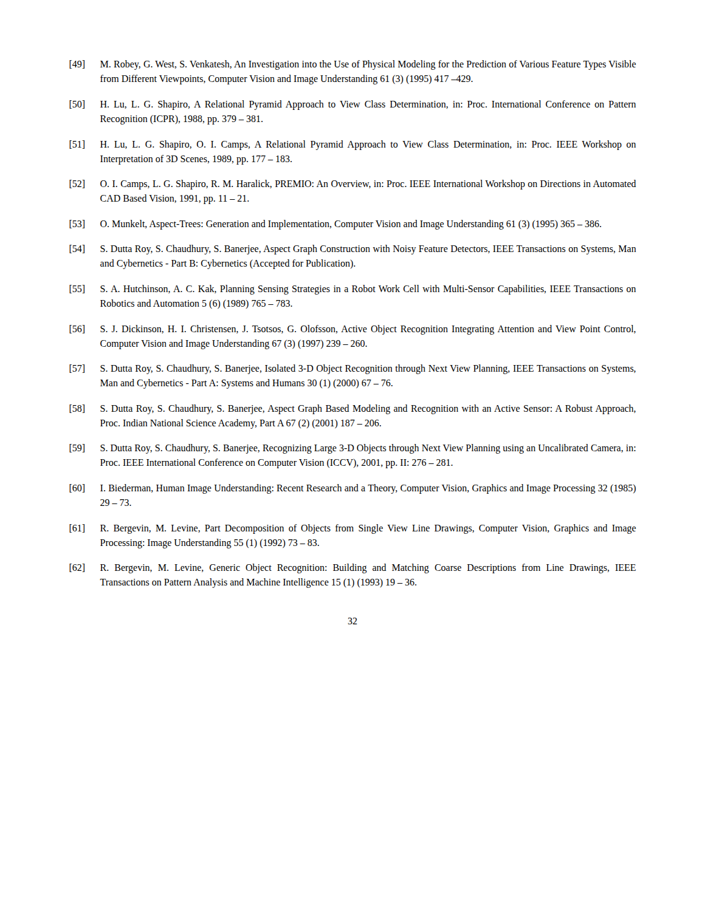[49] M. Robey, G. West, S. Venkatesh, An Investigation into the Use of Physical Modeling for the Prediction of Various Feature Types Visible from Different Viewpoints, Computer Vision and Image Understanding 61 (3) (1995) 417 –429.
[50] H. Lu, L. G. Shapiro, A Relational Pyramid Approach to View Class Determination, in: Proc. International Conference on Pattern Recognition (ICPR), 1988, pp. 379 – 381.
[51] H. Lu, L. G. Shapiro, O. I. Camps, A Relational Pyramid Approach to View Class Determination, in: Proc. IEEE Workshop on Interpretation of 3D Scenes, 1989, pp. 177 – 183.
[52] O. I. Camps, L. G. Shapiro, R. M. Haralick, PREMIO: An Overview, in: Proc. IEEE International Workshop on Directions in Automated CAD Based Vision, 1991, pp. 11 – 21.
[53] O. Munkelt, Aspect-Trees: Generation and Implementation, Computer Vision and Image Understanding 61 (3) (1995) 365 – 386.
[54] S. Dutta Roy, S. Chaudhury, S. Banerjee, Aspect Graph Construction with Noisy Feature Detectors, IEEE Transactions on Systems, Man and Cybernetics - Part B: Cybernetics (Accepted for Publication).
[55] S. A. Hutchinson, A. C. Kak, Planning Sensing Strategies in a Robot Work Cell with Multi-Sensor Capabilities, IEEE Transactions on Robotics and Automation 5 (6) (1989) 765 – 783.
[56] S. J. Dickinson, H. I. Christensen, J. Tsotsos, G. Olofsson, Active Object Recognition Integrating Attention and View Point Control, Computer Vision and Image Understanding 67 (3) (1997) 239 – 260.
[57] S. Dutta Roy, S. Chaudhury, S. Banerjee, Isolated 3-D Object Recognition through Next View Planning, IEEE Transactions on Systems, Man and Cybernetics - Part A: Systems and Humans 30 (1) (2000) 67 – 76.
[58] S. Dutta Roy, S. Chaudhury, S. Banerjee, Aspect Graph Based Modeling and Recognition with an Active Sensor: A Robust Approach, Proc. Indian National Science Academy, Part A 67 (2) (2001) 187 – 206.
[59] S. Dutta Roy, S. Chaudhury, S. Banerjee, Recognizing Large 3-D Objects through Next View Planning using an Uncalibrated Camera, in: Proc. IEEE International Conference on Computer Vision (ICCV), 2001, pp. II: 276 – 281.
[60] I. Biederman, Human Image Understanding: Recent Research and a Theory, Computer Vision, Graphics and Image Processing 32 (1985) 29 – 73.
[61] R. Bergevin, M. Levine, Part Decomposition of Objects from Single View Line Drawings, Computer Vision, Graphics and Image Processing: Image Understanding 55 (1) (1992) 73 – 83.
[62] R. Bergevin, M. Levine, Generic Object Recognition: Building and Matching Coarse Descriptions from Line Drawings, IEEE Transactions on Pattern Analysis and Machine Intelligence 15 (1) (1993) 19 – 36.
32